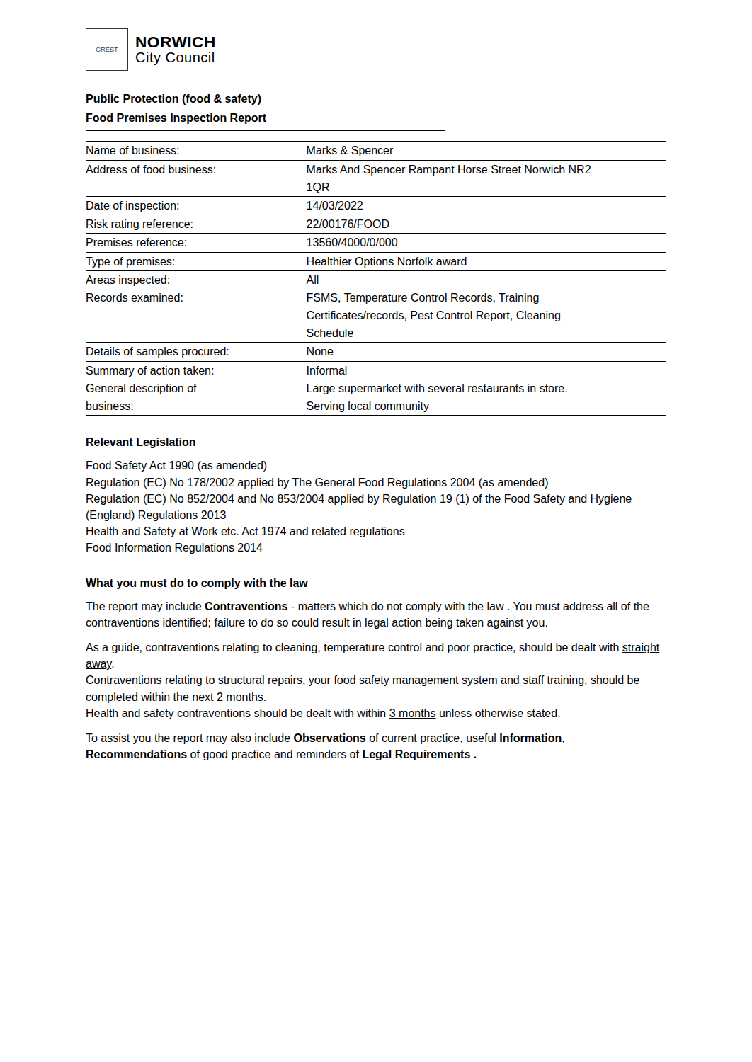CREST
NORWICHCity Council
Public Protection (food & safety)
Food Premises Inspection Report
| Name of business: | Marks & Spencer |
| Address of food business: | Marks And Spencer Rampant Horse Street Norwich NR2 |
| | 1QR |
| Date of inspection: | 14/03/2022 |
| Risk rating reference: | 22/00176/FOOD |
| Premises reference: | 13560/4000/0/000 |
| Type of premises: | Healthier Options Norfolk award |
| Areas inspected: | All |
| Records examined: | FSMS, Temperature Control Records, Training |
| | Certificates/records, Pest Control Report, Cleaning |
| | Schedule |
| Details of samples procured: | None |
| Summary of action taken: | Informal |
| General description of | Large supermarket with several restaurants in store. |
| business: | Serving local community |
Relevant Legislation
Food Safety Act 1990 (as amended)
Regulation (EC) No 178/2002 applied by The General Food Regulations 2004 (as amended)
Regulation (EC) No 852/2004 and No 853/2004 applied by Regulation 19 (1) of the Food Safety and Hygiene (England) Regulations 2013
Health and Safety at Work etc. Act 1974 and related regulations
Food Information Regulations 2014
What you must do to comply with the law
The report may include Contraventions - matters which do not comply with the law . You must address all of the contraventions identified; failure to do so could result in legal action being taken against you.
As a guide, contraventions relating to cleaning, temperature control and poor practice, should be dealt with straight away.
Contraventions relating to structural repairs, your food safety management system and staff training, should be completed within the next 2 months.
Health and safety contraventions should be dealt with within 3 months unless otherwise stated.
To assist you the report may also include Observations of current practice, useful Information, Recommendations of good practice and reminders of Legal Requirements .